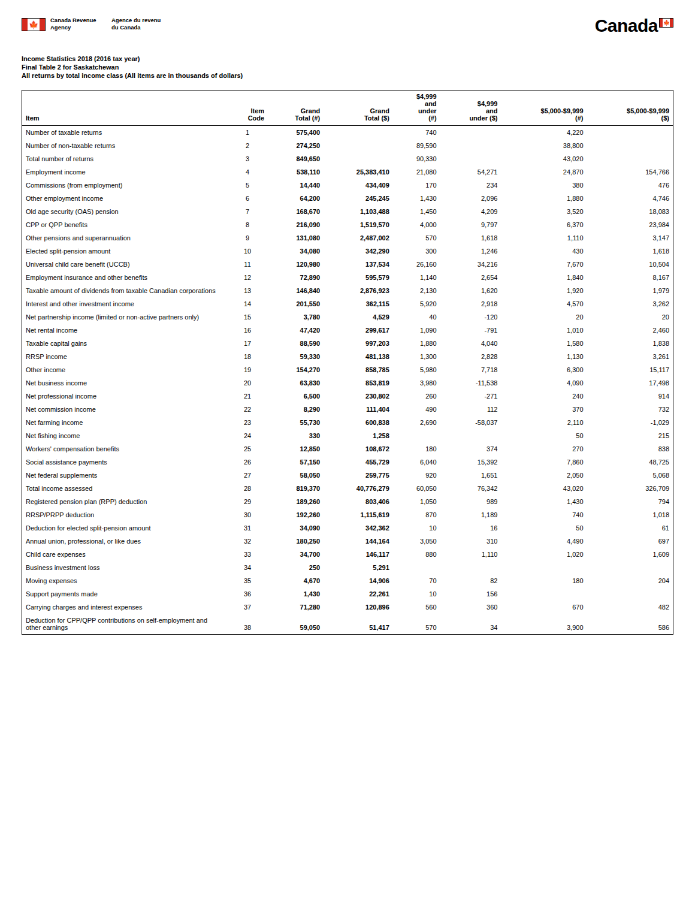🍁
Canada Revenue Agence du revenu
Agency du Canada
Canada🍁
Income Statistics 2018 (2016 tax year)
Final Table 2 for Saskatchewan
All returns by total income class (All items are in thousands of dollars)
| Item | Item Code | Grand Total (#) | Grand Total ($) | $4,999 and under (#) | $4,999 and under ($) | $5,000-$9,999 (#) | $5,000-$9,999 ($) |
| --- | --- | --- | --- | --- | --- | --- | --- |
| Number of taxable returns | 1 | 575,400 | | 740 | | 4,220 | |
| Number of non-taxable returns | 2 | 274,250 | | 89,590 | | 38,800 | |
| Total number of returns | 3 | 849,650 | | 90,330 | | 43,020 | |
| Employment income | 4 | 538,110 | 25,383,410 | 21,080 | 54,271 | 24,870 | 154,766 |
| Commissions (from employment) | 5 | 14,440 | 434,409 | 170 | 234 | 380 | 476 |
| Other employment income | 6 | 64,200 | 245,245 | 1,430 | 2,096 | 1,880 | 4,746 |
| Old age security (OAS) pension | 7 | 168,670 | 1,103,488 | 1,450 | 4,209 | 3,520 | 18,083 |
| CPP or QPP benefits | 8 | 216,090 | 1,519,570 | 4,000 | 9,797 | 6,370 | 23,984 |
| Other pensions and superannuation | 9 | 131,080 | 2,487,002 | 570 | 1,618 | 1,110 | 3,147 |
| Elected split-pension amount | 10 | 34,080 | 342,290 | 300 | 1,246 | 430 | 1,618 |
| Universal child care benefit (UCCB) | 11 | 120,980 | 137,534 | 26,160 | 34,216 | 7,670 | 10,504 |
| Employment insurance and other benefits | 12 | 72,890 | 595,579 | 1,140 | 2,654 | 1,840 | 8,167 |
| Taxable amount of dividends from taxable Canadian corporations | 13 | 146,840 | 2,876,923 | 2,130 | 1,620 | 1,920 | 1,979 |
| Interest and other investment income | 14 | 201,550 | 362,115 | 5,920 | 2,918 | 4,570 | 3,262 |
| Net partnership income (limited or non-active partners only) | 15 | 3,780 | 4,529 | 40 | -120 | 20 | 20 |
| Net rental income | 16 | 47,420 | 299,617 | 1,090 | -791 | 1,010 | 2,460 |
| Taxable capital gains | 17 | 88,590 | 997,203 | 1,880 | 4,040 | 1,580 | 1,838 |
| RRSP income | 18 | 59,330 | 481,138 | 1,300 | 2,828 | 1,130 | 3,261 |
| Other income | 19 | 154,270 | 858,785 | 5,980 | 7,718 | 6,300 | 15,117 |
| Net business income | 20 | 63,830 | 853,819 | 3,980 | -11,538 | 4,090 | 17,498 |
| Net professional income | 21 | 6,500 | 230,802 | 260 | -271 | 240 | 914 |
| Net commission income | 22 | 8,290 | 111,404 | 490 | 112 | 370 | 732 |
| Net farming income | 23 | 55,730 | 600,838 | 2,690 | -58,037 | 2,110 | -1,029 |
| Net fishing income | 24 | 330 | 1,258 | | | 50 | 215 |
| Workers' compensation benefits | 25 | 12,850 | 108,672 | 180 | 374 | 270 | 838 |
| Social assistance payments | 26 | 57,150 | 455,729 | 6,040 | 15,392 | 7,860 | 48,725 |
| Net federal supplements | 27 | 58,050 | 259,775 | 920 | 1,651 | 2,050 | 5,068 |
| Total income assessed | 28 | 819,370 | 40,776,279 | 60,050 | 76,342 | 43,020 | 326,709 |
| Registered pension plan (RPP) deduction | 29 | 189,260 | 803,406 | 1,050 | 989 | 1,430 | 794 |
| RRSP/PRPP deduction | 30 | 192,260 | 1,115,619 | 870 | 1,189 | 740 | 1,018 |
| Deduction for elected split-pension amount | 31 | 34,090 | 342,362 | 10 | 16 | 50 | 61 |
| Annual union, professional, or like dues | 32 | 180,250 | 144,164 | 3,050 | 310 | 4,490 | 697 |
| Child care expenses | 33 | 34,700 | 146,117 | 880 | 1,110 | 1,020 | 1,609 |
| Business investment loss | 34 | 250 | 5,291 | | | | |
| Moving expenses | 35 | 4,670 | 14,906 | 70 | 82 | 180 | 204 |
| Support payments made | 36 | 1,430 | 22,261 | 10 | 156 | | |
| Carrying charges and interest expenses | 37 | 71,280 | 120,896 | 560 | 360 | 670 | 482 |
| Deduction for CPP/QPP contributions on self-employment and other earnings | 38 | 59,050 | 51,417 | 570 | 34 | 3,900 | 586 |